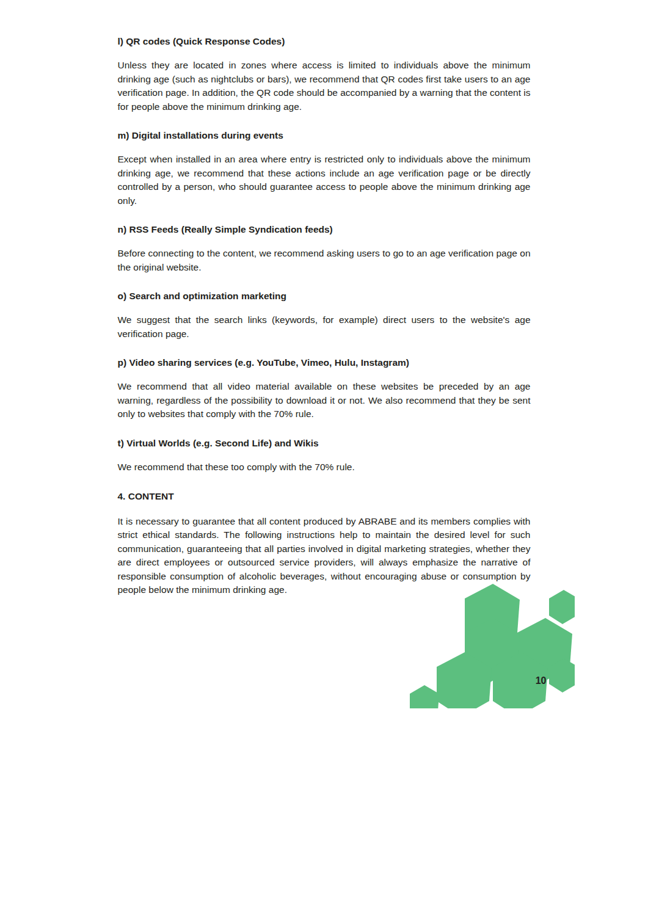l) QR codes (Quick Response Codes)
Unless they are located in zones where access is limited to individuals above the minimum drinking age (such as nightclubs or bars), we recommend that QR codes first take users to an age verification page. In addition, the QR code should be accompanied by a warning that the content is for people above the minimum drinking age.
m) Digital installations during events
Except when installed in an area where entry is restricted only to individuals above the minimum drinking age, we recommend that these actions include an age verification page or be directly controlled by a person, who should guarantee access to people above the minimum drinking age only.
n) RSS Feeds (Really Simple Syndication feeds)
Before connecting to the content, we recommend asking users to go to an age verification page on the original website.
o) Search and optimization marketing
We suggest that the search links (keywords, for example) direct users to the website's age verification page.
p) Video sharing services (e.g. YouTube, Vimeo, Hulu, Instagram)
We recommend that all video material available on these websites be preceded by an age warning, regardless of the possibility to download it or not. We also recommend that they be sent only to websites that comply with the 70% rule.
t) Virtual Worlds (e.g. Second Life) and Wikis
We recommend that these too comply with the 70% rule.
4. CONTENT
It is necessary to guarantee that all content produced by ABRABE and its members complies with strict ethical standards. The following instructions help to maintain the desired level for such communication, guaranteeing that all parties involved in digital marketing strategies, whether they are direct employees or outsourced service providers, will always emphasize the narrative of responsible consumption of alcoholic beverages, without encouraging abuse or consumption by people below the minimum drinking age.
10